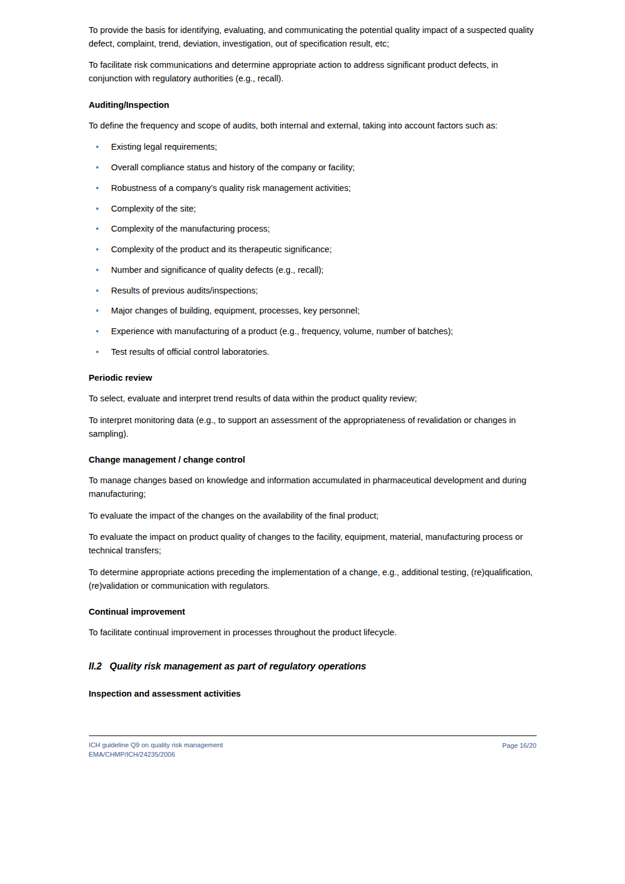To provide the basis for identifying, evaluating, and communicating the potential quality impact of a suspected quality defect, complaint, trend, deviation, investigation, out of specification result, etc;
To facilitate risk communications and determine appropriate action to address significant product defects, in conjunction with regulatory authorities (e.g., recall).
Auditing/Inspection
To define the frequency and scope of audits, both internal and external, taking into account factors such as:
Existing legal requirements;
Overall compliance status and history of the company or facility;
Robustness of a company’s quality risk management activities;
Complexity of the site;
Complexity of the manufacturing process;
Complexity of the product and its therapeutic significance;
Number and significance of quality defects (e.g., recall);
Results of previous audits/inspections;
Major changes of building, equipment, processes, key personnel;
Experience with manufacturing of a product (e.g., frequency, volume, number of batches);
Test results of official control laboratories.
Periodic review
To select, evaluate and interpret trend results of data within the product quality review;
To interpret monitoring data (e.g., to support an assessment of the appropriateness of revalidation or changes in sampling).
Change management / change control
To manage changes based on knowledge and information accumulated in pharmaceutical development and during manufacturing;
To evaluate the impact of the changes on the availability of the final product;
To evaluate the impact on product quality of changes to the facility, equipment, material, manufacturing process or technical transfers;
To determine appropriate actions preceding the implementation of a change, e.g., additional testing, (re)qualification, (re)validation or communication with regulators.
Continual improvement
To facilitate continual improvement in processes throughout the product lifecycle.
II.2 Quality risk management as part of regulatory operations
Inspection and assessment activities
ICH guideline Q9 on quality risk management
EMA/CHMP/ICH/24235/2006
Page 16/20